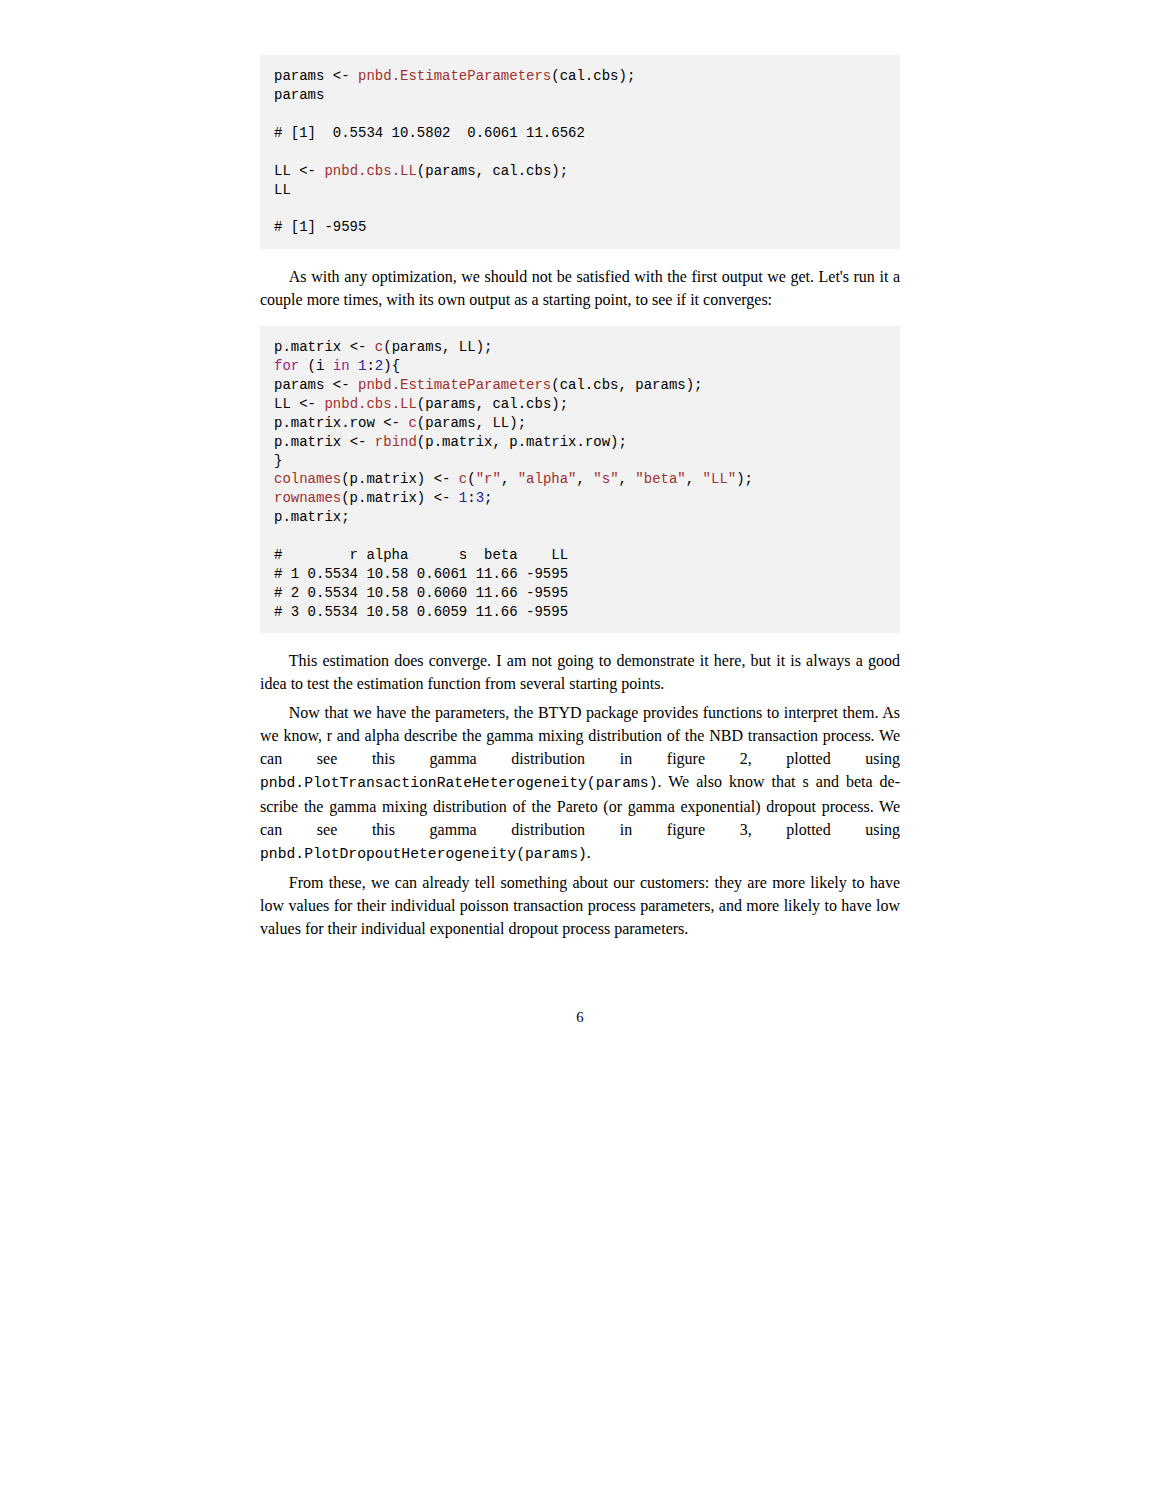params <- pnbd.EstimateParameters(cal.cbs);
params

# [1]  0.5534 10.5802  0.6061 11.6562

LL <- pnbd.cbs.LL(params, cal.cbs);
LL

# [1] -9595
As with any optimization, we should not be satisfied with the first output we get. Let's run it a couple more times, with its own output as a starting point, to see if it converges:
p.matrix <- c(params, LL);
for (i in 1:2){
params <- pnbd.EstimateParameters(cal.cbs, params);
LL <- pnbd.cbs.LL(params, cal.cbs);
p.matrix.row <- c(params, LL);
p.matrix <- rbind(p.matrix, p.matrix.row);
}
colnames(p.matrix) <- c("r", "alpha", "s", "beta", "LL");
rownames(p.matrix) <- 1:3;
p.matrix;

#        r alpha      s  beta    LL
# 1 0.5534 10.58 0.6061 11.66 -9595
# 2 0.5534 10.58 0.6060 11.66 -9595
# 3 0.5534 10.58 0.6059 11.66 -9595
This estimation does converge. I am not going to demonstrate it here, but it is always a good idea to test the estimation function from several starting points.
Now that we have the parameters, the BTYD package provides functions to interpret them. As we know, r and alpha describe the gamma mixing distribution of the NBD transaction process. We can see this gamma distribution in figure 2, plotted using pnbd.PlotTransactionRateHeterogeneity(params). We also know that s and beta describe the gamma mixing distribution of the Pareto (or gamma exponential) dropout process. We can see this gamma distribution in figure 3, plotted using pnbd.PlotDropoutHeterogeneity(params).
From these, we can already tell something about our customers: they are more likely to have low values for their individual poisson transaction process parameters, and more likely to have low values for their individual exponential dropout process parameters.
6